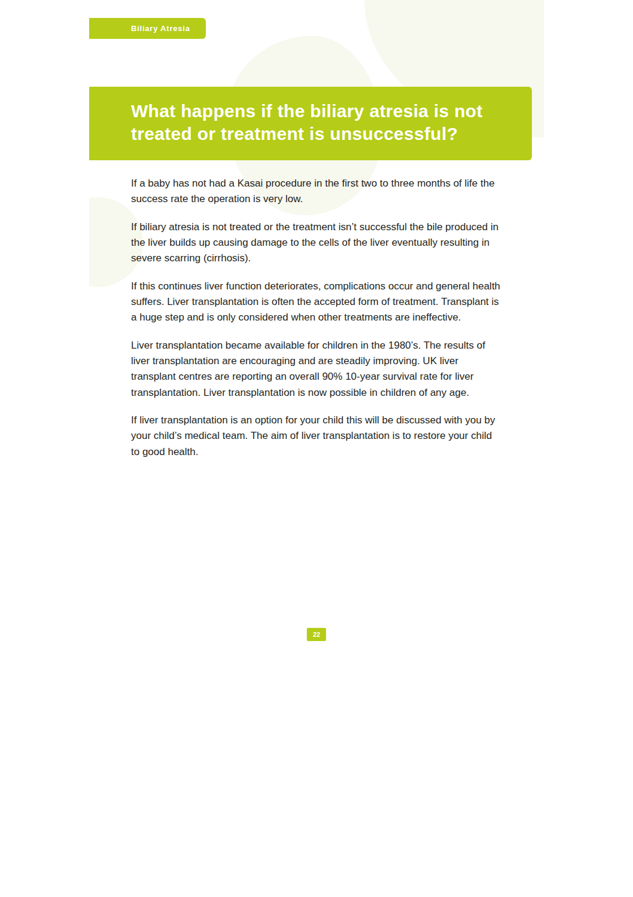Biliary Atresia
What happens if the biliary atresia is not treated or treatment is unsuccessful?
If a baby has not had a Kasai procedure in the first two to three months of life the success rate the operation is very low.
If biliary atresia is not treated or the treatment isn’t successful the bile produced in the liver builds up causing damage to the cells of the liver eventually resulting in severe scarring (cirrhosis).
If this continues liver function deteriorates, complications occur and general health suffers. Liver transplantation is often the accepted form of treatment. Transplant is a huge step and is only considered when other treatments are ineffective.
Liver transplantation became available for children in the 1980’s. The results of liver transplantation are encouraging and are steadily improving. UK liver transplant centres are reporting an overall 90% 10-year survival rate for liver transplantation. Liver transplantation is now possible in children of any age.
If liver transplantation is an option for your child this will be discussed with you by your child’s medical team. The aim of liver transplantation is to restore your child to good health.
22